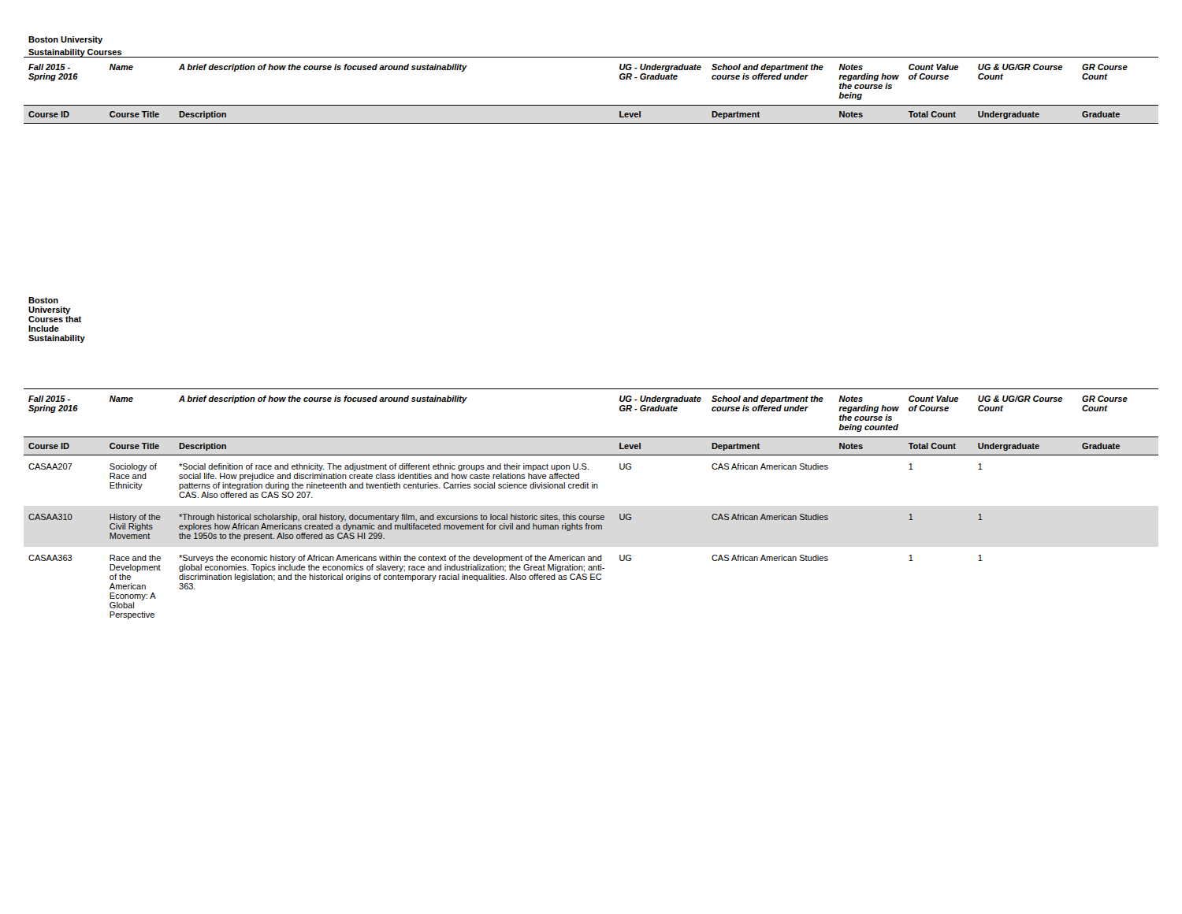| Boston University |
| Sustainability Courses |
| Fall 2015 - Spring 2016 | Name | A brief description of how the course is focused around sustainability | UG - Undergraduate GR - Graduate | School and department the course is offered under | Notes regarding how the course is being | Count Value of Course | UG & UG/GR Course Count | GR Course Count |
| Course ID | Course Title | Description | Level | Department | Notes | Total Count | Undergraduate | Graduate |
| Boston University Courses that Include Sustainability | |
| Fall 2015 - Spring 2016 | Name | A brief description of how the course is focused around sustainability | UG - Undergraduate GR - Graduate | School and department the course is offered under | Notes regarding how the course is being counted | Count Value of Course | UG & UG/GR Course Count | GR Course Count |
| Course ID | Course Title | Description | Level | Department | Notes | Total Count | Undergraduate | Graduate |
| CASAA207 | Sociology of Race and Ethnicity | *Social definition of race and ethnicity. The adjustment of different ethnic groups and their impact upon U.S. social life. How prejudice and discrimination create class identities and how caste relations have affected patterns of integration during the nineteenth and twentieth centuries. Carries social science divisional credit in CAS. Also offered as CAS SO 207. | UG | CAS African American Studies | | 1 | 1 | |
| CASAA310 | History of the Civil Rights Movement | *Through historical scholarship, oral history, documentary film, and excursions to local historic sites, this course explores how African Americans created a dynamic and multifaceted movement for civil and human rights from the 1950s to the present. Also offered as CAS HI 299. | UG | CAS African American Studies | | 1 | 1 | |
| CASAA363 | Race and the Development of the American Economy: A Global Perspective | *Surveys the economic history of African Americans within the context of the development of the American and global economies. Topics include the economics of slavery; race and industrialization; the Great Migration; anti-discrimination legislation; and the historical origins of contemporary racial inequalities. Also offered as CAS EC 363. | UG | CAS African American Studies | | 1 | 1 | |